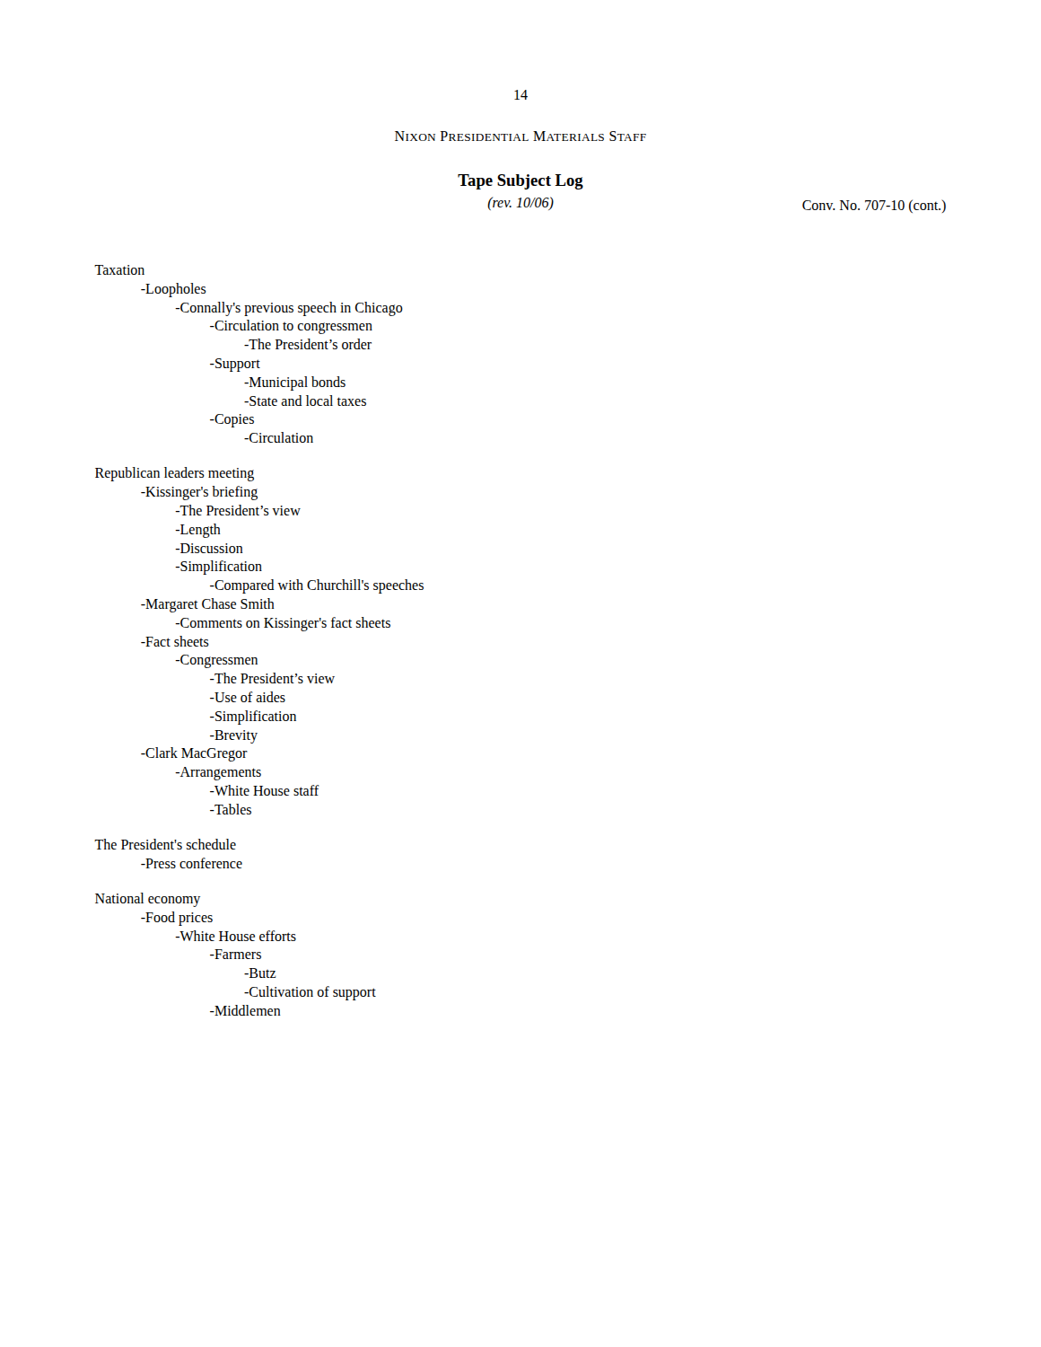14
NIXON PRESIDENTIAL MATERIALS STAFF
Tape Subject Log
(rev. 10/06)
Conv. No. 707-10 (cont.)
Taxation
-Loopholes
-Connally's previous speech in Chicago
-Circulation to congressmen
-The President’s order
-Support
-Municipal bonds
-State and local taxes
-Copies
-Circulation
Republican leaders meeting
-Kissinger's briefing
-The President’s view
-Length
-Discussion
-Simplification
-Compared with Churchill's speeches
-Margaret Chase Smith
-Comments on Kissinger's fact sheets
-Fact sheets
-Congressmen
-The President’s view
-Use of aides
-Simplification
-Brevity
-Clark MacGregor
-Arrangements
-White House staff
-Tables
The President's schedule
-Press conference
National economy
-Food prices
-White House efforts
-Farmers
-Butz
-Cultivation of support
-Middlemen